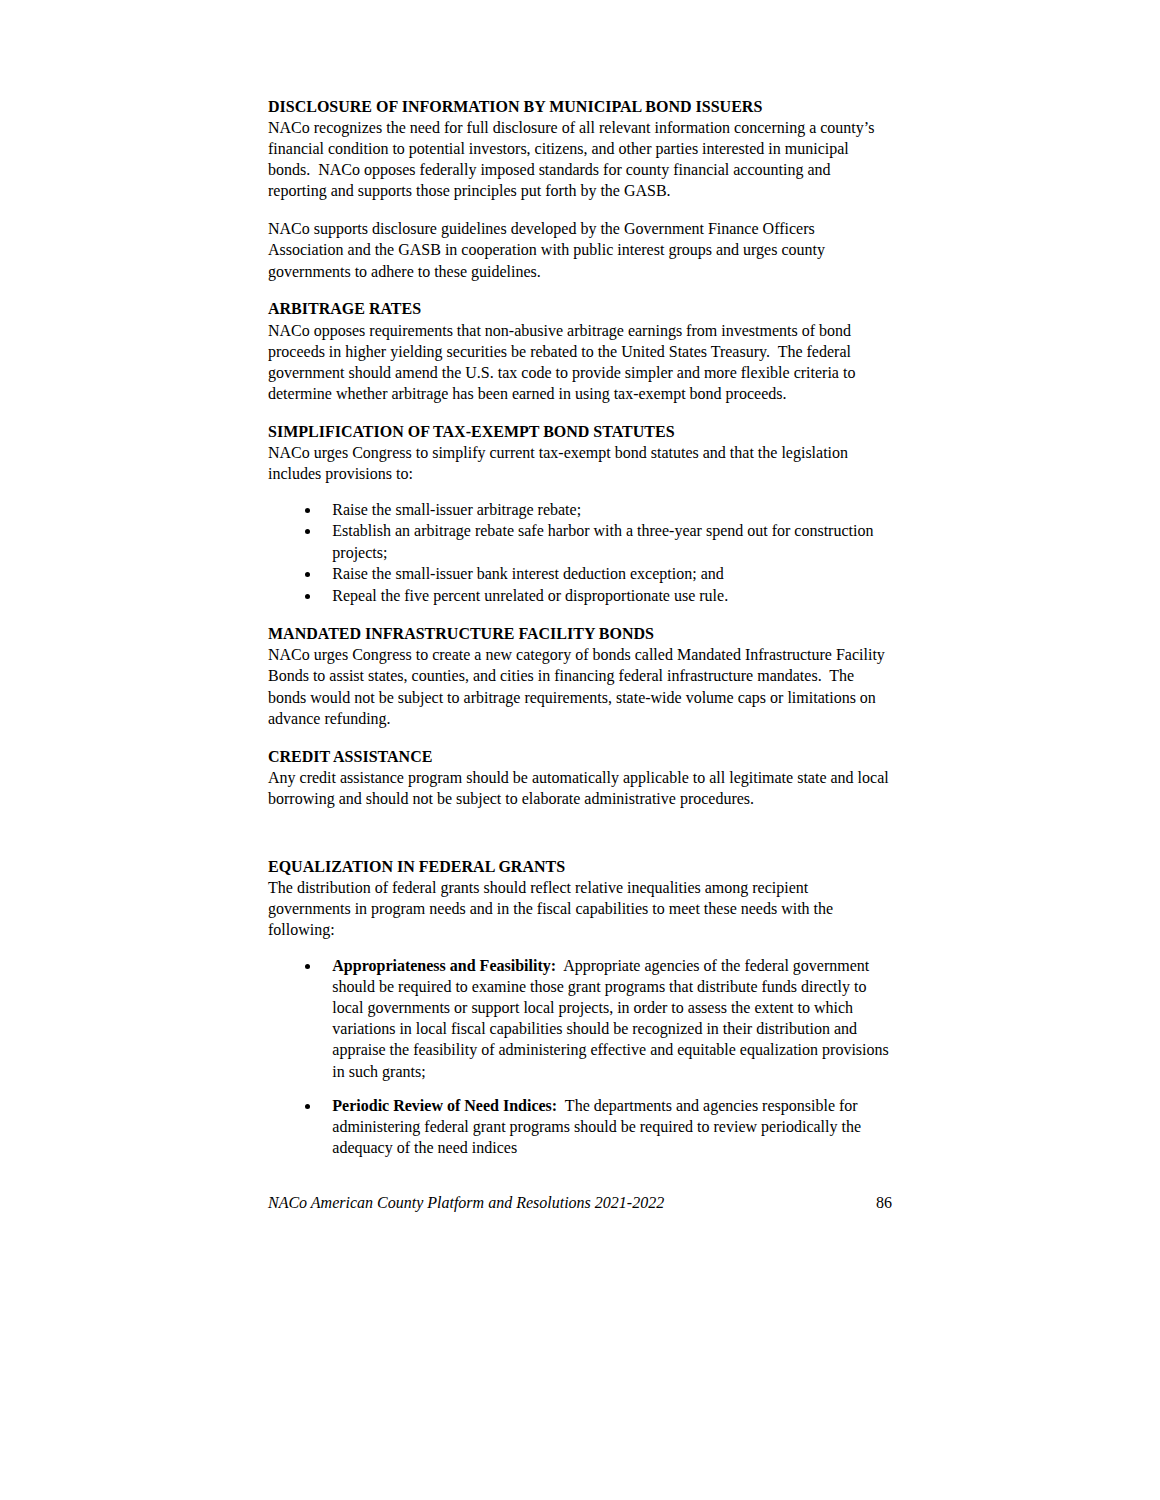Disclosure of Information by Municipal Bond Issuers
NACo recognizes the need for full disclosure of all relevant information concerning a county’s financial condition to potential investors, citizens, and other parties interested in municipal bonds. NACo opposes federally imposed standards for county financial accounting and reporting and supports those principles put forth by the GASB.
NACo supports disclosure guidelines developed by the Government Finance Officers Association and the GASB in cooperation with public interest groups and urges county governments to adhere to these guidelines.
Arbitrage Rates
NACo opposes requirements that non-abusive arbitrage earnings from investments of bond proceeds in higher yielding securities be rebated to the United States Treasury. The federal government should amend the U.S. tax code to provide simpler and more flexible criteria to determine whether arbitrage has been earned in using tax-exempt bond proceeds.
Simplification of Tax-Exempt Bond Statutes
NACo urges Congress to simplify current tax-exempt bond statutes and that the legislation includes provisions to:
Raise the small-issuer arbitrage rebate;
Establish an arbitrage rebate safe harbor with a three-year spend out for construction projects;
Raise the small-issuer bank interest deduction exception; and
Repeal the five percent unrelated or disproportionate use rule.
Mandated Infrastructure Facility Bonds
NACo urges Congress to create a new category of bonds called Mandated Infrastructure Facility Bonds to assist states, counties, and cities in financing federal infrastructure mandates. The bonds would not be subject to arbitrage requirements, state-wide volume caps or limitations on advance refunding.
Credit Assistance
Any credit assistance program should be automatically applicable to all legitimate state and local borrowing and should not be subject to elaborate administrative procedures.
Equalization in Federal Grants
The distribution of federal grants should reflect relative inequalities among recipient governments in program needs and in the fiscal capabilities to meet these needs with the following:
Appropriateness and Feasibility: Appropriate agencies of the federal government should be required to examine those grant programs that distribute funds directly to local governments or support local projects, in order to assess the extent to which variations in local fiscal capabilities should be recognized in their distribution and appraise the feasibility of administering effective and equitable equalization provisions in such grants;
Periodic Review of Need Indices: The departments and agencies responsible for administering federal grant programs should be required to review periodically the adequacy of the need indices
NACo American County Platform and Resolutions 2021-2022 86